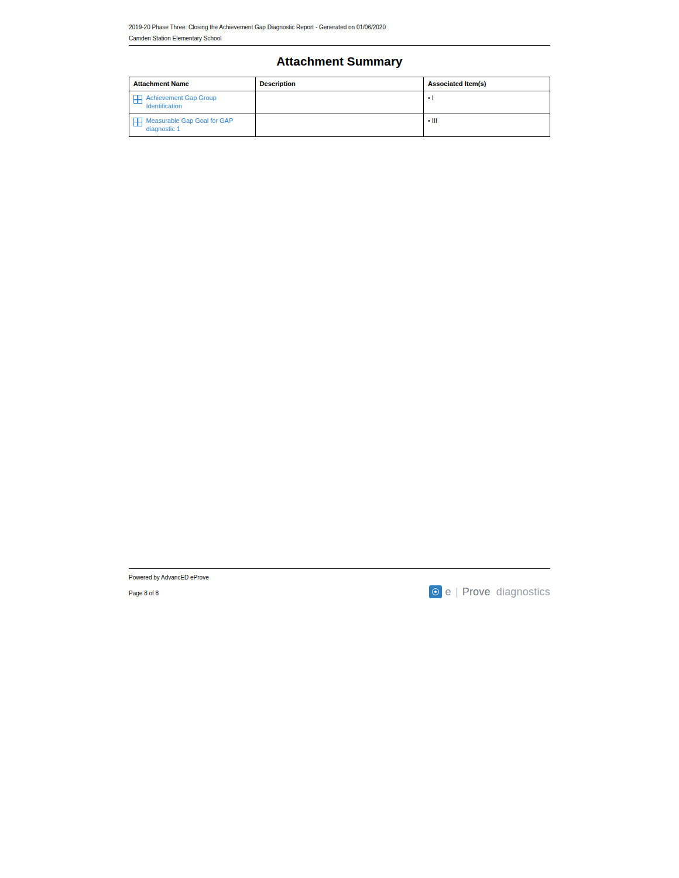2019-20 Phase Three: Closing the Achievement Gap Diagnostic Report - Generated on 01/06/2020
Camden Station Elementary School
Attachment Summary
| Attachment Name | Description | Associated Item(s) |
| --- | --- | --- |
| Achievement Gap Group Identification | | • I |
| Measurable Gap Goal for GAP diagnostic 1 | | • III |
Powered by AdvancED eProve
Page 8 of 8
e|Prove diagnostics